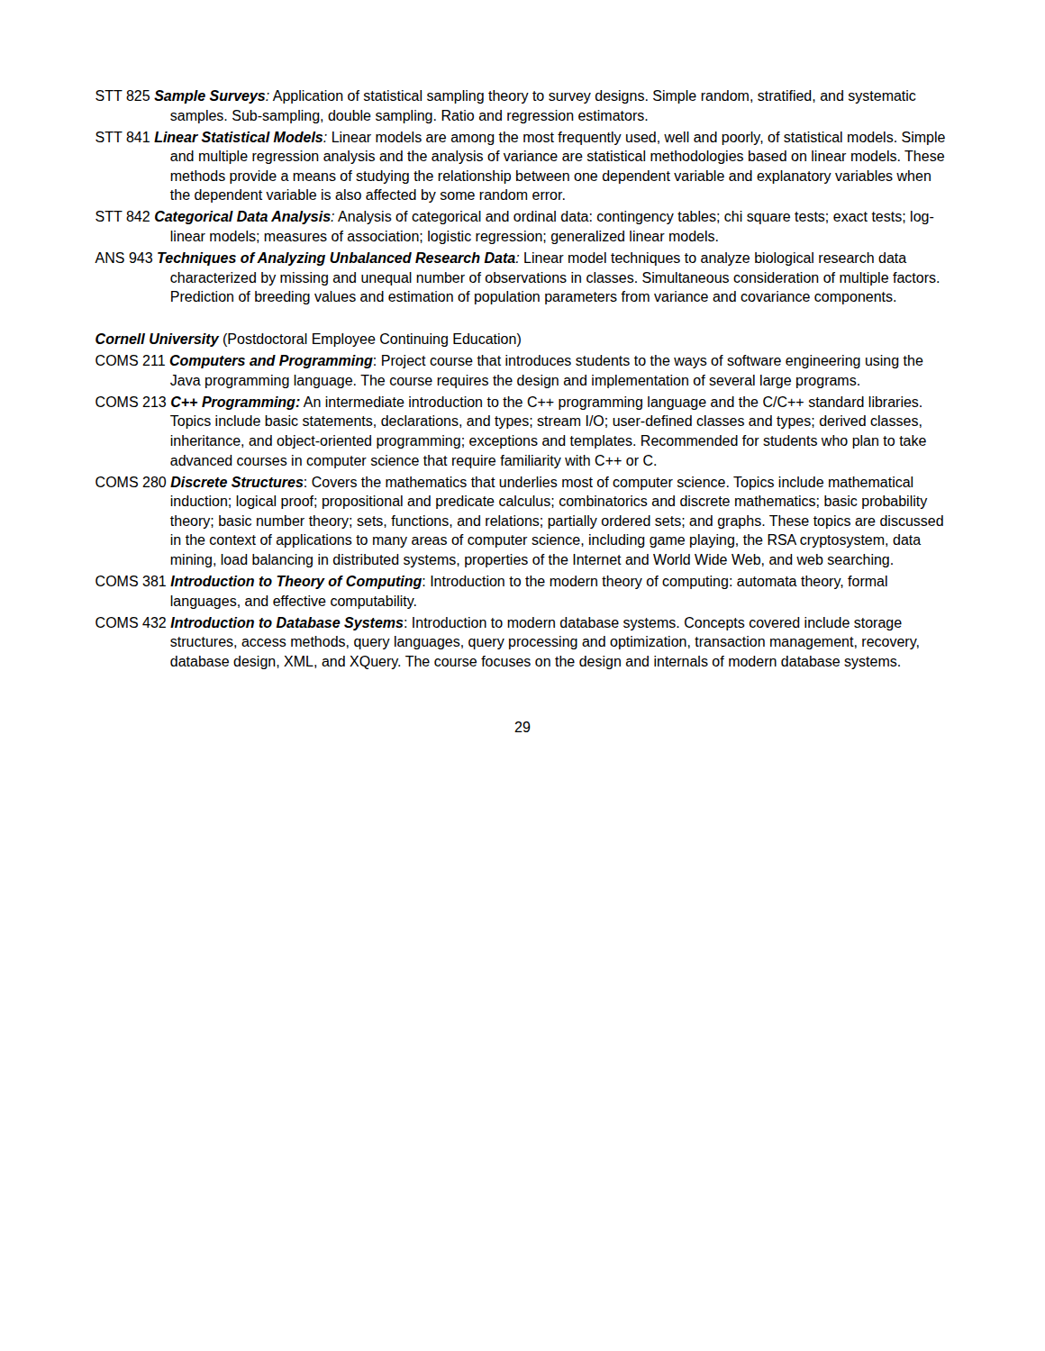STT 825 Sample Surveys: Application of statistical sampling theory to survey designs. Simple random, stratified, and systematic samples. Sub-sampling, double sampling. Ratio and regression estimators.
STT 841 Linear Statistical Models: Linear models are among the most frequently used, well and poorly, of statistical models. Simple and multiple regression analysis and the analysis of variance are statistical methodologies based on linear models. These methods provide a means of studying the relationship between one dependent variable and explanatory variables when the dependent variable is also affected by some random error.
STT 842 Categorical Data Analysis: Analysis of categorical and ordinal data: contingency tables; chi square tests; exact tests; log-linear models; measures of association; logistic regression; generalized linear models.
ANS 943 Techniques of Analyzing Unbalanced Research Data: Linear model techniques to analyze biological research data characterized by missing and unequal number of observations in classes. Simultaneous consideration of multiple factors. Prediction of breeding values and estimation of population parameters from variance and covariance components.
Cornell University (Postdoctoral Employee Continuing Education)
COMS 211 Computers and Programming: Project course that introduces students to the ways of software engineering using the Java programming language. The course requires the design and implementation of several large programs.
COMS 213 C++ Programming: An intermediate introduction to the C++ programming language and the C/C++ standard libraries. Topics include basic statements, declarations, and types; stream I/O; user-defined classes and types; derived classes, inheritance, and object-oriented programming; exceptions and templates. Recommended for students who plan to take advanced courses in computer science that require familiarity with C++ or C.
COMS 280 Discrete Structures: Covers the mathematics that underlies most of computer science. Topics include mathematical induction; logical proof; propositional and predicate calculus; combinatorics and discrete mathematics; basic probability theory; basic number theory; sets, functions, and relations; partially ordered sets; and graphs. These topics are discussed in the context of applications to many areas of computer science, including game playing, the RSA cryptosystem, data mining, load balancing in distributed systems, properties of the Internet and World Wide Web, and web searching.
COMS 381 Introduction to Theory of Computing: Introduction to the modern theory of computing: automata theory, formal languages, and effective computability.
COMS 432 Introduction to Database Systems: Introduction to modern database systems. Concepts covered include storage structures, access methods, query languages, query processing and optimization, transaction management, recovery, database design, XML, and XQuery. The course focuses on the design and internals of modern database systems.
29